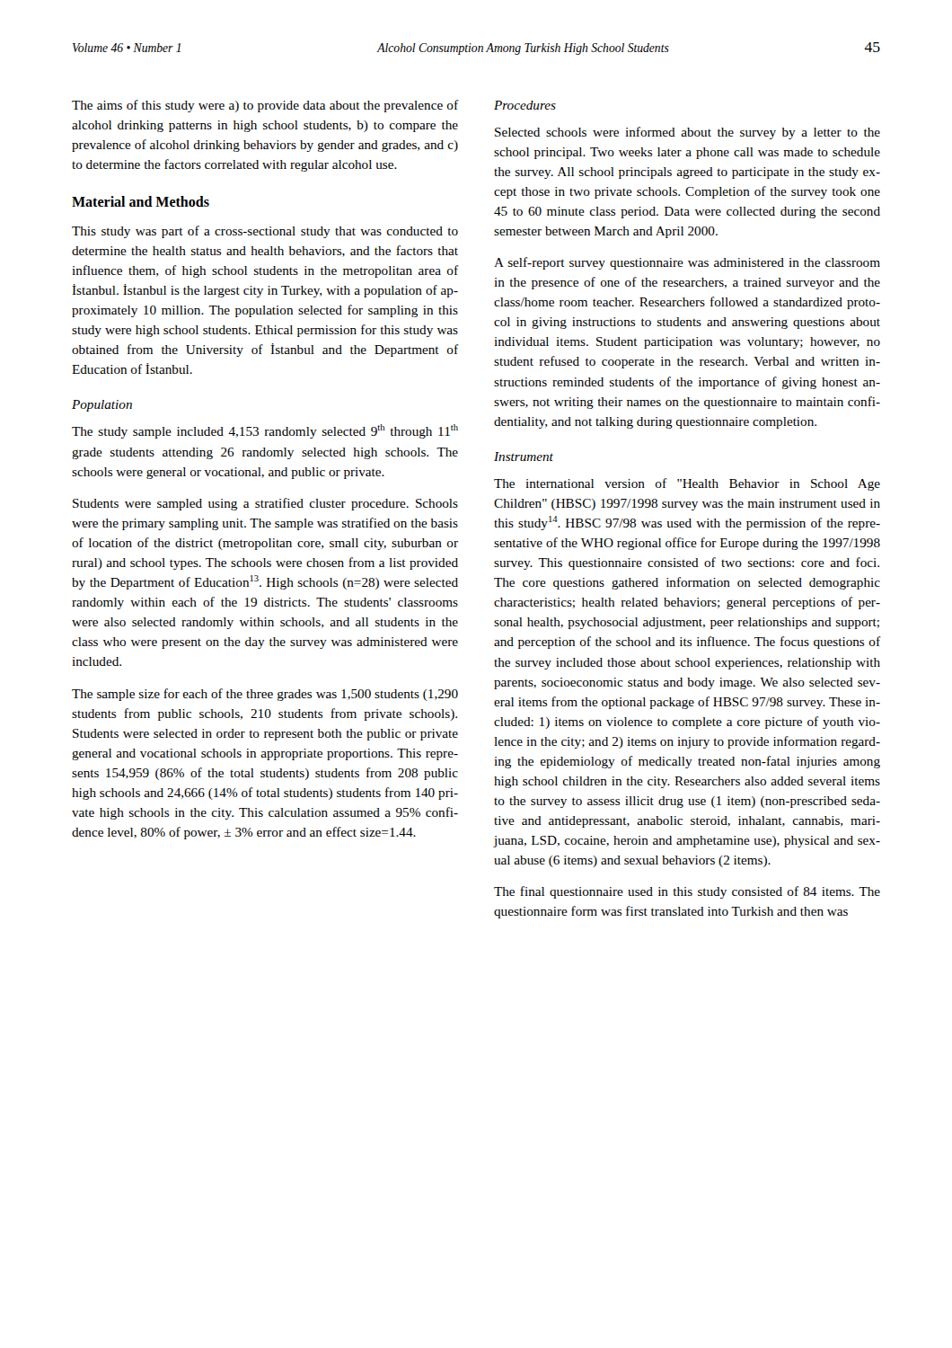Volume 46 • Number 1 Alcohol Consumption Among Turkish High School Students 45
The aims of this study were a) to provide data about the prevalence of alcohol drinking patterns in high school students, b) to compare the prevalence of alcohol drinking behaviors by gender and grades, and c) to determine the factors correlated with regular alcohol use.
Material and Methods
This study was part of a cross-sectional study that was conducted to determine the health status and health behaviors, and the factors that influence them, of high school students in the metropolitan area of İstanbul. İstanbul is the largest city in Turkey, with a population of approximately 10 million. The population selected for sampling in this study were high school students. Ethical permission for this study was obtained from the University of İstanbul and the Department of Education of İstanbul.
Population
The study sample included 4,153 randomly selected 9th through 11th grade students attending 26 randomly selected high schools. The schools were general or vocational, and public or private.
Students were sampled using a stratified cluster procedure. Schools were the primary sampling unit. The sample was stratified on the basis of location of the district (metropolitan core, small city, suburban or rural) and school types. The schools were chosen from a list provided by the Department of Education13. High schools (n=28) were selected randomly within each of the 19 districts. The students' classrooms were also selected randomly within schools, and all students in the class who were present on the day the survey was administered were included.
The sample size for each of the three grades was 1,500 students (1,290 students from public schools, 210 students from private schools). Students were selected in order to represent both the public or private general and vocational schools in appropriate proportions. This represents 154,959 (86% of the total students) students from 208 public high schools and 24,666 (14% of total students) students from 140 private high schools in the city. This calculation assumed a 95% confidence level, 80% of power, ± 3% error and an effect size=1.44.
Procedures
Selected schools were informed about the survey by a letter to the school principal. Two weeks later a phone call was made to schedule the survey. All school principals agreed to participate in the study except those in two private schools. Completion of the survey took one 45 to 60 minute class period. Data were collected during the second semester between March and April 2000.
A self-report survey questionnaire was administered in the classroom in the presence of one of the researchers, a trained surveyor and the class/home room teacher. Researchers followed a standardized protocol in giving instructions to students and answering questions about individual items. Student participation was voluntary; however, no student refused to cooperate in the research. Verbal and written instructions reminded students of the importance of giving honest answers, not writing their names on the questionnaire to maintain confidentiality, and not talking during questionnaire completion.
Instrument
The international version of "Health Behavior in School Age Children" (HBSC) 1997/1998 survey was the main instrument used in this study14. HBSC 97/98 was used with the permission of the representative of the WHO regional office for Europe during the 1997/1998 survey. This questionnaire consisted of two sections: core and foci. The core questions gathered information on selected demographic characteristics; health related behaviors; general perceptions of personal health, psychosocial adjustment, peer relationships and support; and perception of the school and its influence. The focus questions of the survey included those about school experiences, relationship with parents, socioeconomic status and body image. We also selected several items from the optional package of HBSC 97/98 survey. These included: 1) items on violence to complete a core picture of youth violence in the city; and 2) items on injury to provide information regarding the epidemiology of medically treated non-fatal injuries among high school children in the city. Researchers also added several items to the survey to assess illicit drug use (1 item) (non-prescribed sedative and antidepressant, anabolic steroid, inhalant, cannabis, marijuana, LSD, cocaine, heroin and amphetamine use), physical and sexual abuse (6 items) and sexual behaviors (2 items).
The final questionnaire used in this study consisted of 84 items. The questionnaire form was first translated into Turkish and then was